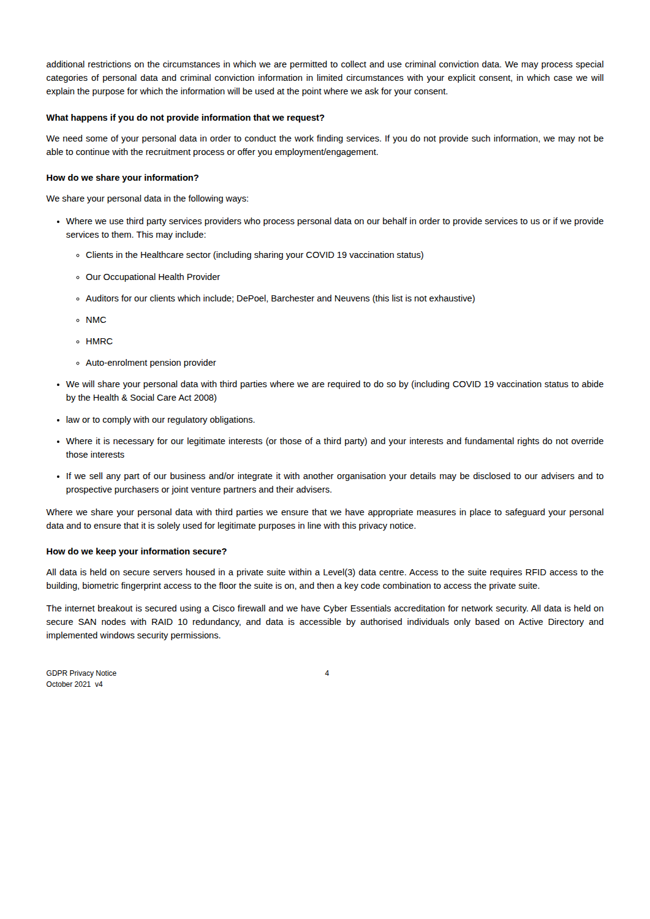additional restrictions on the circumstances in which we are permitted to collect and use criminal conviction data. We may process special categories of personal data and criminal conviction information in limited circumstances with your explicit consent, in which case we will explain the purpose for which the information will be used at the point where we ask for your consent.
What happens if you do not provide information that we request?
We need some of your personal data in order to conduct the work finding services. If you do not provide such information, we may not be able to continue with the recruitment process or offer you employment/engagement.
How do we share your information?
We share your personal data in the following ways:
Where we use third party services providers who process personal data on our behalf in order to provide services to us or if we provide services to them. This may include:
Clients in the Healthcare sector (including sharing your COVID 19 vaccination status)
Our Occupational Health Provider
Auditors for our clients which include; DePoel, Barchester and Neuvens (this list is not exhaustive)
NMC
HMRC
Auto-enrolment pension provider
We will share your personal data with third parties where we are required to do so by (including COVID 19 vaccination status to abide by the Health & Social Care Act 2008)
law or to comply with our regulatory obligations.
Where it is necessary for our legitimate interests (or those of a third party) and your interests and fundamental rights do not override those interests
If we sell any part of our business and/or integrate it with another organisation your details may be disclosed to our advisers and to prospective purchasers or joint venture partners and their advisers.
Where we share your personal data with third parties we ensure that we have appropriate measures in place to safeguard your personal data and to ensure that it is solely used for legitimate purposes in line with this privacy notice.
How do we keep your information secure?
All data is held on secure servers housed in a private suite within a Level(3) data centre. Access to the suite requires RFID access to the building, biometric fingerprint access to the floor the suite is on, and then a key code combination to access the private suite.
The internet breakout is secured using a Cisco firewall and we have Cyber Essentials accreditation for network security. All data is held on secure SAN nodes with RAID 10 redundancy, and data is accessible by authorised individuals only based on Active Directory and implemented windows security permissions.
GDPR Privacy Notice
October 2021 v4 4